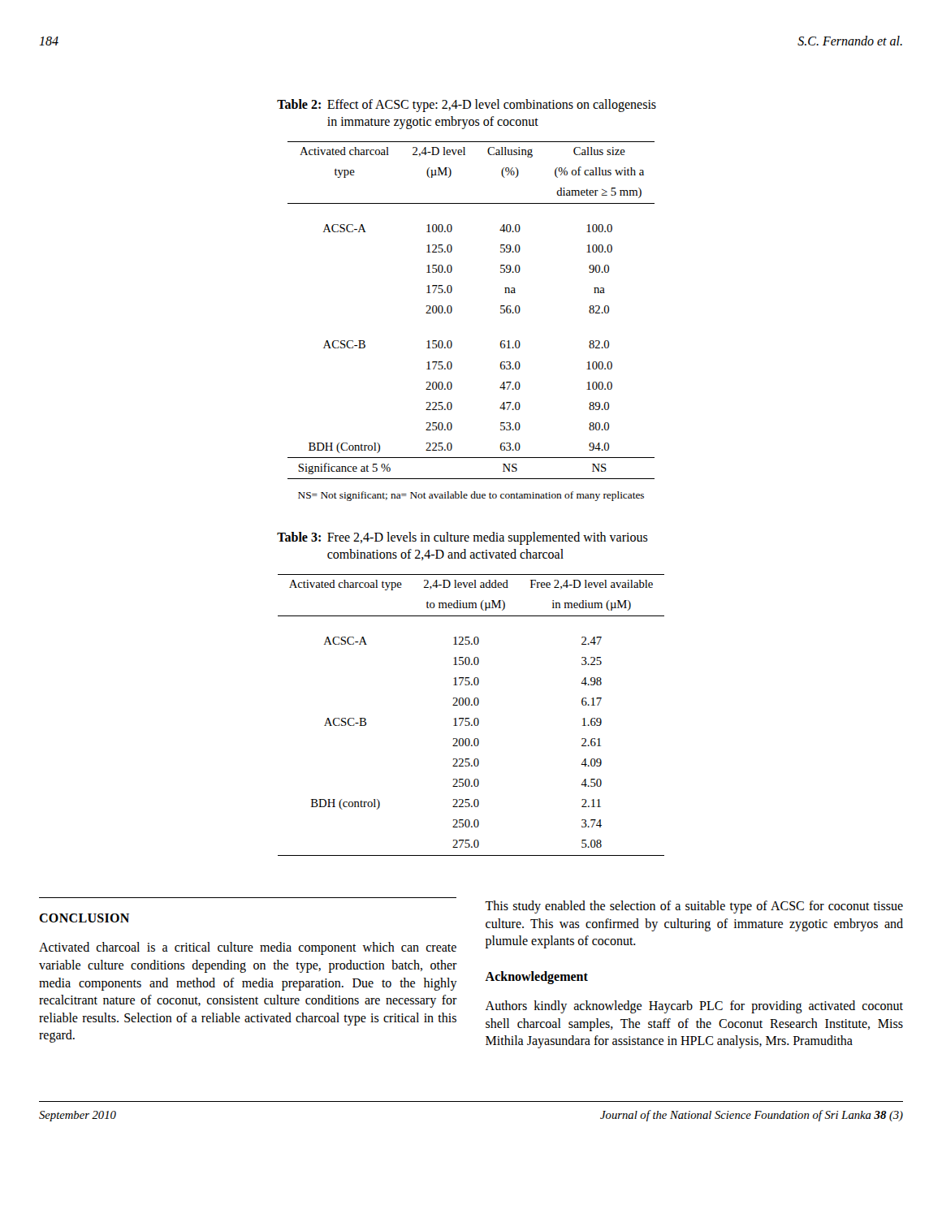184
S.C. Fernando et al.
Table 2: Effect of ACSC type: 2,4-D level combinations on callogenesis in immature zygotic embryos of coconut
| Activated charcoal | 2,4-D level | Callusing | Callus size |
| --- | --- | --- | --- |
| type | (µM) | (%) | (% of callus with a |
| | | | diameter ≥ 5 mm) |
| ACSC-A | 100.0 | 40.0 | 100.0 |
| | 125.0 | 59.0 | 100.0 |
| | 150.0 | 59.0 | 90.0 |
| | 175.0 | na | na |
| | 200.0 | 56.0 | 82.0 |
| ACSC-B | 150.0 | 61.0 | 82.0 |
| | 175.0 | 63.0 | 100.0 |
| | 200.0 | 47.0 | 100.0 |
| | 225.0 | 47.0 | 89.0 |
| | 250.0 | 53.0 | 80.0 |
| BDH (Control) | 225.0 | 63.0 | 94.0 |
| Significance at 5 % | | NS | NS |
NS= Not significant; na= Not available due to contamination of many replicates
Table 3: Free 2,4-D levels in culture media supplemented with various combinations of 2,4-D and activated charcoal
| Activated charcoal type | 2,4-D level added | Free 2,4-D level available |
| --- | --- | --- |
| | to medium (µM) | in medium (µM) |
| ACSC-A | 125.0 | 2.47 |
| | 150.0 | 3.25 |
| | 175.0 | 4.98 |
| | 200.0 | 6.17 |
| ACSC-B | 175.0 | 1.69 |
| | 200.0 | 2.61 |
| | 225.0 | 4.09 |
| | 250.0 | 4.50 |
| BDH (control) | 225.0 | 2.11 |
| | 250.0 | 3.74 |
| | 275.0 | 5.08 |
CONCLUSION
Activated charcoal is a critical culture media component which can create variable culture conditions depending on the type, production batch, other media components and method of media preparation. Due to the highly recalcitrant nature of coconut, consistent culture conditions are necessary for reliable results. Selection of a reliable activated charcoal type is critical in this regard.
This study enabled the selection of a suitable type of ACSC for coconut tissue culture. This was confirmed by culturing of immature zygotic embryos and plumule explants of coconut.
Acknowledgement
Authors kindly acknowledge Haycarb PLC for providing activated coconut shell charcoal samples, The staff of the Coconut Research Institute, Miss Mithila Jayasundara for assistance in HPLC analysis, Mrs. Pramuditha
September 2010
Journal of the National Science Foundation of Sri Lanka 38 (3)